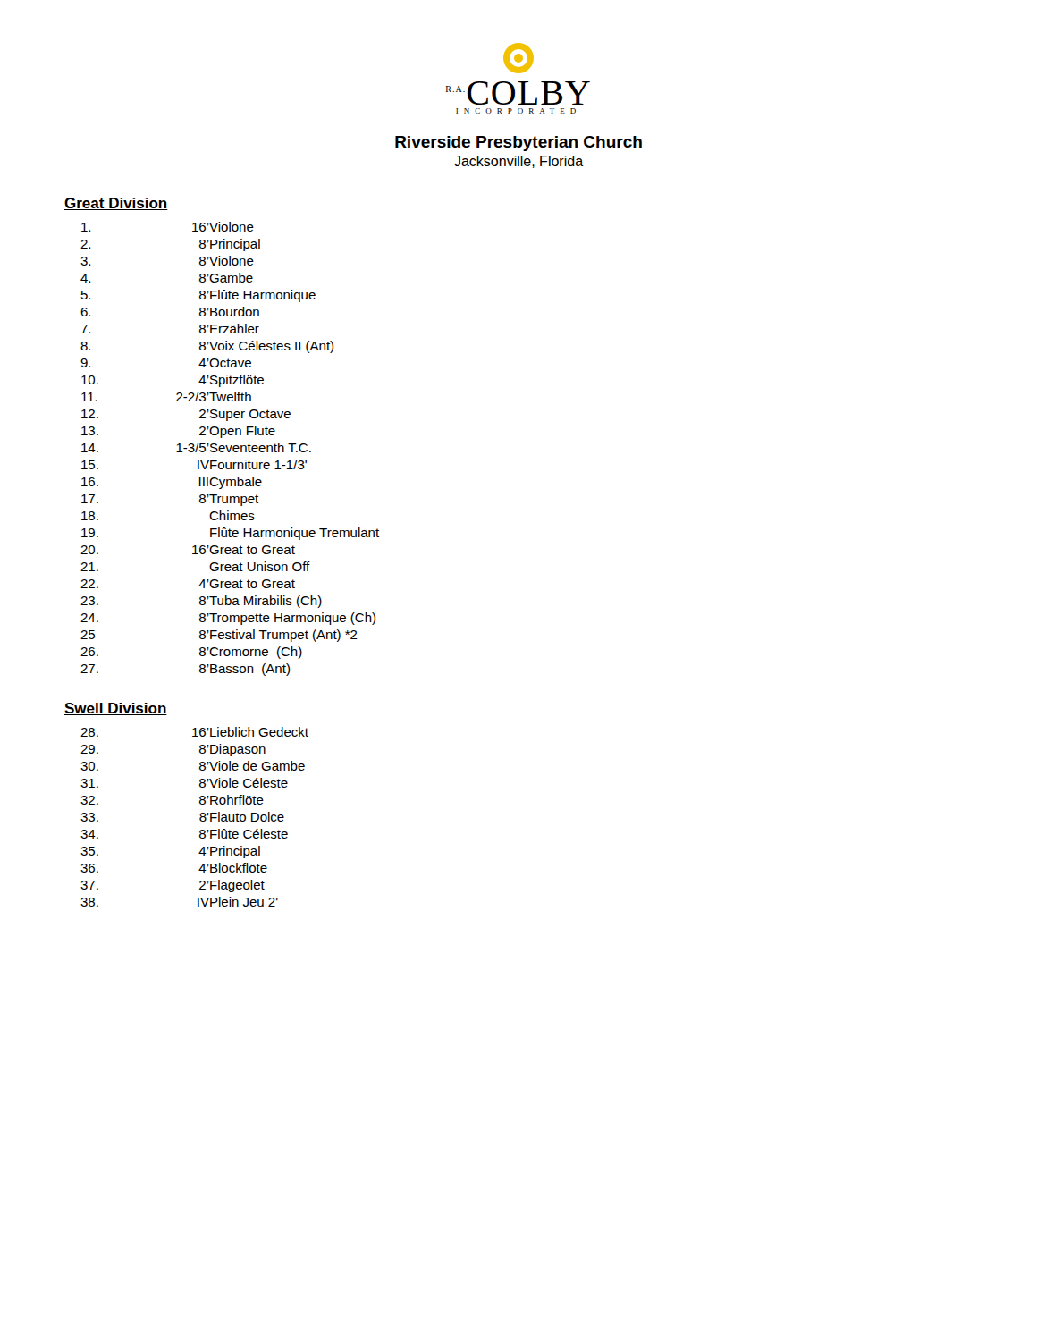R.A. COLBY
INCORPORATED
Riverside Presbyterian Church
Jacksonville, Florida
Great Division
| 1. | 16’ | Violone |
| 2. | 8’ | Principal |
| 3. | 8’ | Violone |
| 4. | 8’ | Gambe |
| 5. | 8’ | Flûte Harmonique |
| 6. | 8’ | Bourdon |
| 7. | 8’ | Erzähler |
| 8. | 8’ | Voix Célestes II (Ant) |
| 9. | 4’ | Octave |
| 10. | 4’ | Spitzflöte |
| 11. | 2-2/3’ | Twelfth |
| 12. | 2’ | Super Octave |
| 13. | 2’ | Open Flute |
| 14. | 1-3/5’ | Seventeenth T.C. |
| 15. | IV | Fourniture 1-1/3' |
| 16. | III | Cymbale |
| 17. | 8’ | Trumpet |
| 18. | | Chimes |
| 19. | | Flûte Harmonique Tremulant |
| 20. | 16’ | Great to Great |
| 21. | | Great Unison Off |
| 22. | 4’ | Great to Great |
| 23. | 8’ | Tuba Mirabilis (Ch) |
| 24. | 8’ | Trompette Harmonique (Ch) |
| 25 | 8’ | Festival Trumpet (Ant) *2 |
| 26. | 8’ | Cromorne (Ch) |
| 27. | 8’ | Basson (Ant) |
Swell Division
| 28. | 16’ | Lieblich Gedeckt |
| 29. | 8’ | Diapason |
| 30. | 8’ | Viole de Gambe |
| 31. | 8’ | Viole Céleste |
| 32. | 8’ | Rohrflöte |
| 33. | 8' | Flauto Dolce |
| 34. | 8’ | Flûte Céleste |
| 35. | 4’ | Principal |
| 36. | 4’ | Blockflöte |
| 37. | 2’ | Flageolet |
| 38. | IV | Plein Jeu 2' |